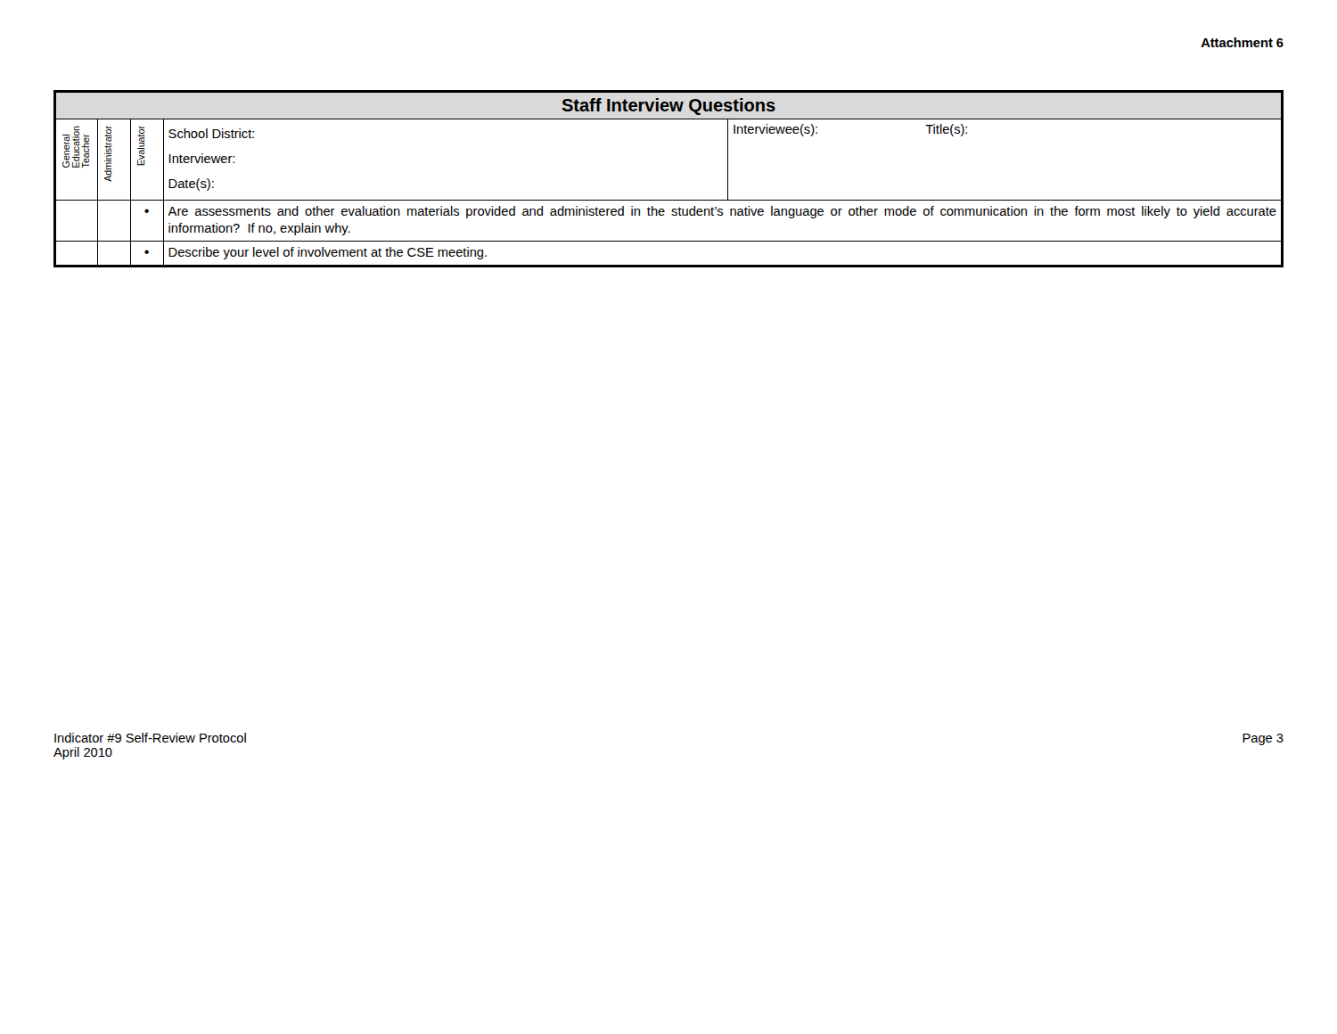Attachment 6
| Staff Interview Questions |
| --- |
| General Education Teacher | Administrator | Evaluator | School District: Interviewer: Date(s): | Interviewee(s): Title(s): |
| | | • | Are assessments and other evaluation materials provided and administered in the student’s native language or other mode of communication in the form most likely to yield accurate information? If no, explain why. |
| | | • | Describe your level of involvement at the CSE meeting. |
Indicator #9 Self-Review Protocol
April 2010
Page 3